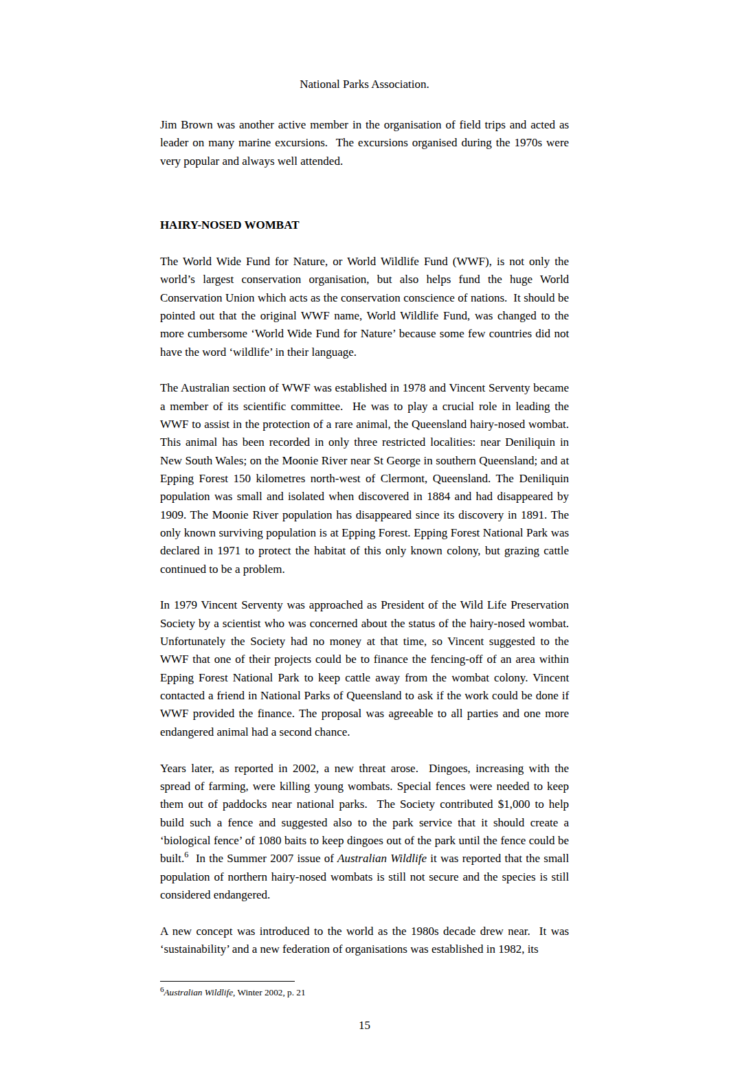National Parks Association.
Jim Brown was another active member in the organisation of field trips and acted as leader on many marine excursions. The excursions organised during the 1970s were very popular and always well attended.
HAIRY-NOSED WOMBAT
The World Wide Fund for Nature, or World Wildlife Fund (WWF), is not only the world’s largest conservation organisation, but also helps fund the huge World Conservation Union which acts as the conservation conscience of nations. It should be pointed out that the original WWF name, World Wildlife Fund, was changed to the more cumbersome ‘World Wide Fund for Nature’ because some few countries did not have the word ‘wildlife’ in their language.
The Australian section of WWF was established in 1978 and Vincent Serventy became a member of its scientific committee. He was to play a crucial role in leading the WWF to assist in the protection of a rare animal, the Queensland hairy-nosed wombat. This animal has been recorded in only three restricted localities: near Deniliquin in New South Wales; on the Moonie River near St George in southern Queensland; and at Epping Forest 150 kilometres north-west of Clermont, Queensland. The Deniliquin population was small and isolated when discovered in 1884 and had disappeared by 1909. The Moonie River population has disappeared since its discovery in 1891. The only known surviving population is at Epping Forest. Epping Forest National Park was declared in 1971 to protect the habitat of this only known colony, but grazing cattle continued to be a problem.
In 1979 Vincent Serventy was approached as President of the Wild Life Preservation Society by a scientist who was concerned about the status of the hairy-nosed wombat. Unfortunately the Society had no money at that time, so Vincent suggested to the WWF that one of their projects could be to finance the fencing-off of an area within Epping Forest National Park to keep cattle away from the wombat colony. Vincent contacted a friend in National Parks of Queensland to ask if the work could be done if WWF provided the finance. The proposal was agreeable to all parties and one more endangered animal had a second chance.
Years later, as reported in 2002, a new threat arose. Dingoes, increasing with the spread of farming, were killing young wombats. Special fences were needed to keep them out of paddocks near national parks. The Society contributed $1,000 to help build such a fence and suggested also to the park service that it should create a ‘biological fence’ of 1080 baits to keep dingoes out of the park until the fence could be built.6 In the Summer 2007 issue of Australian Wildlife it was reported that the small population of northern hairy-nosed wombats is still not secure and the species is still considered endangered.
A new concept was introduced to the world as the 1980s decade drew near. It was ‘sustainability’ and a new federation of organisations was established in 1982, its
6Australian Wildlife, Winter 2002, p. 21
15